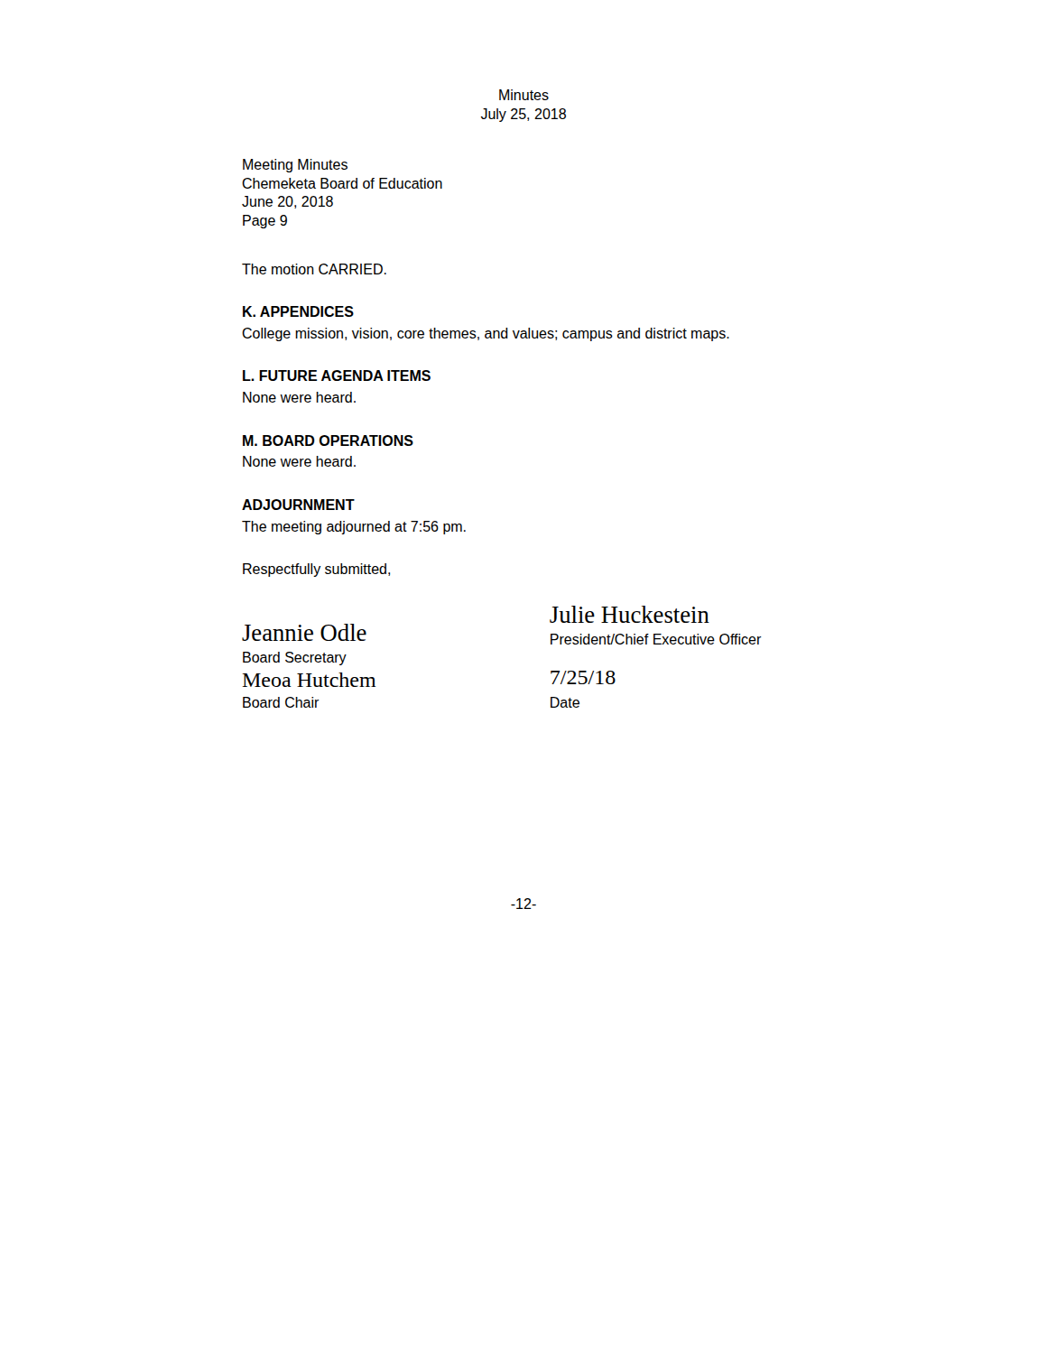Minutes
July 25, 2018
Meeting Minutes
Chemeketa Board of Education
June 20, 2018
Page 9
The motion CARRIED.
K. APPENDICES
College mission, vision, core themes, and values; campus and district maps.
L. FUTURE AGENDA ITEMS
None were heard.
M. BOARD OPERATIONS
None were heard.
ADJOURNMENT
The meeting adjourned at 7:56 pm.
Respectfully submitted,
Jeannie Odle
Board Secretary
Meoa Hutchem
Board Chair
Julie Huckestein
President/Chief Executive Officer
7/25/18
Date
-12-